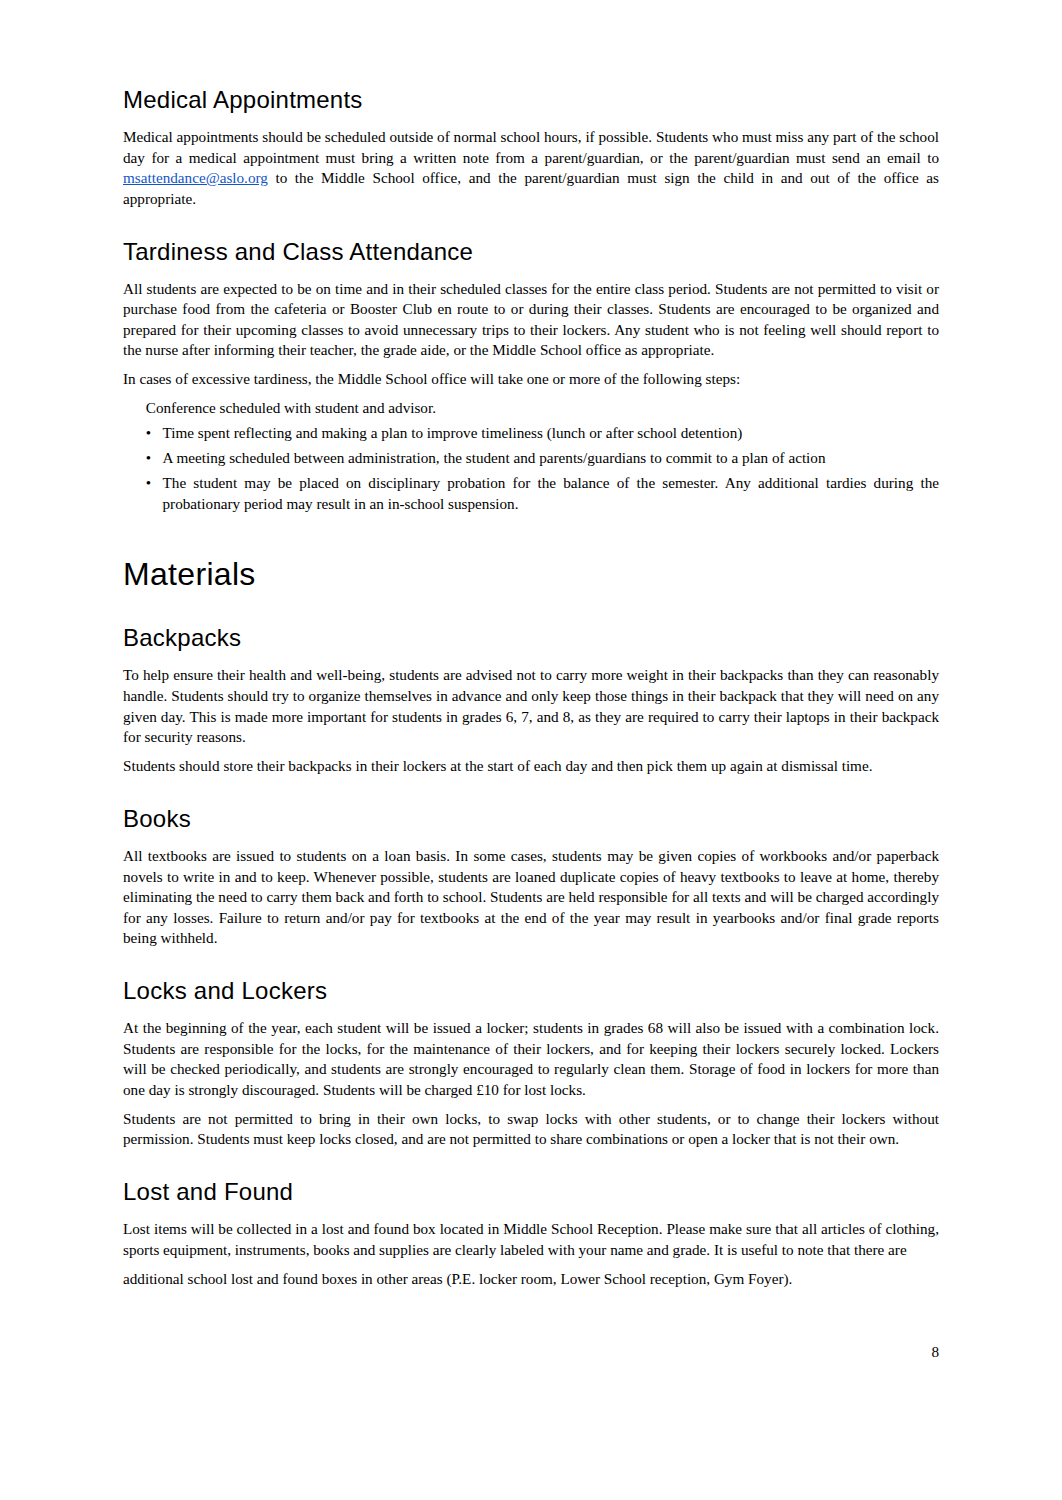Medical Appointments
Medical appointments should be scheduled outside of normal school hours, if possible. Students who must miss any part of the school day for a medical appointment must bring a written note from a parent/guardian, or the parent/guardian must send an email to msattendance@aslo.org to the Middle School office, and the parent/guardian must sign the child in and out of the office as appropriate.
Tardiness and Class Attendance
All students are expected to be on time and in their scheduled classes for the entire class period. Students are not permitted to visit or purchase food from the cafeteria or Booster Club en route to or during their classes. Students are encouraged to be organized and prepared for their upcoming classes to avoid unnecessary trips to their lockers. Any student who is not feeling well should report to the nurse after informing their teacher, the grade aide, or the Middle School office as appropriate.
In cases of excessive tardiness, the Middle School office will take one or more of the following steps:
Conference scheduled with student and advisor.
Time spent reflecting and making a plan to improve timeliness (lunch or after school detention)
A meeting scheduled between administration, the student and parents/guardians to commit to a plan of action
The student may be placed on disciplinary probation for the balance of the semester. Any additional tardies during the probationary period may result in an in-school suspension.
Materials
Backpacks
To help ensure their health and well-being, students are advised not to carry more weight in their backpacks than they can reasonably handle. Students should try to organize themselves in advance and only keep those things in their backpack that they will need on any given day. This is made more important for students in grades 6, 7, and 8, as they are required to carry their laptops in their backpack for security reasons.
Students should store their backpacks in their lockers at the start of each day and then pick them up again at dismissal time.
Books
All textbooks are issued to students on a loan basis. In some cases, students may be given copies of workbooks and/or paperback novels to write in and to keep. Whenever possible, students are loaned duplicate copies of heavy textbooks to leave at home, thereby eliminating the need to carry them back and forth to school. Students are held responsible for all texts and will be charged accordingly for any losses. Failure to return and/or pay for textbooks at the end of the year may result in yearbooks and/or final grade reports being withheld.
Locks and Lockers
At the beginning of the year, each student will be issued a locker; students in grades 68 will also be issued with a combination lock. Students are responsible for the locks, for the maintenance of their lockers, and for keeping their lockers securely locked. Lockers will be checked periodically, and students are strongly encouraged to regularly clean them. Storage of food in lockers for more than one day is strongly discouraged. Students will be charged £10 for lost locks.
Students are not permitted to bring in their own locks, to swap locks with other students, or to change their lockers without permission. Students must keep locks closed, and are not permitted to share combinations or open a locker that is not their own.
Lost and Found
Lost items will be collected in a lost and found box located in Middle School Reception. Please make sure that all articles of clothing, sports equipment, instruments, books and supplies are clearly labeled with your name and grade. It is useful to note that there are
additional school lost and found boxes in other areas (P.E. locker room, Lower School reception, Gym Foyer).
8